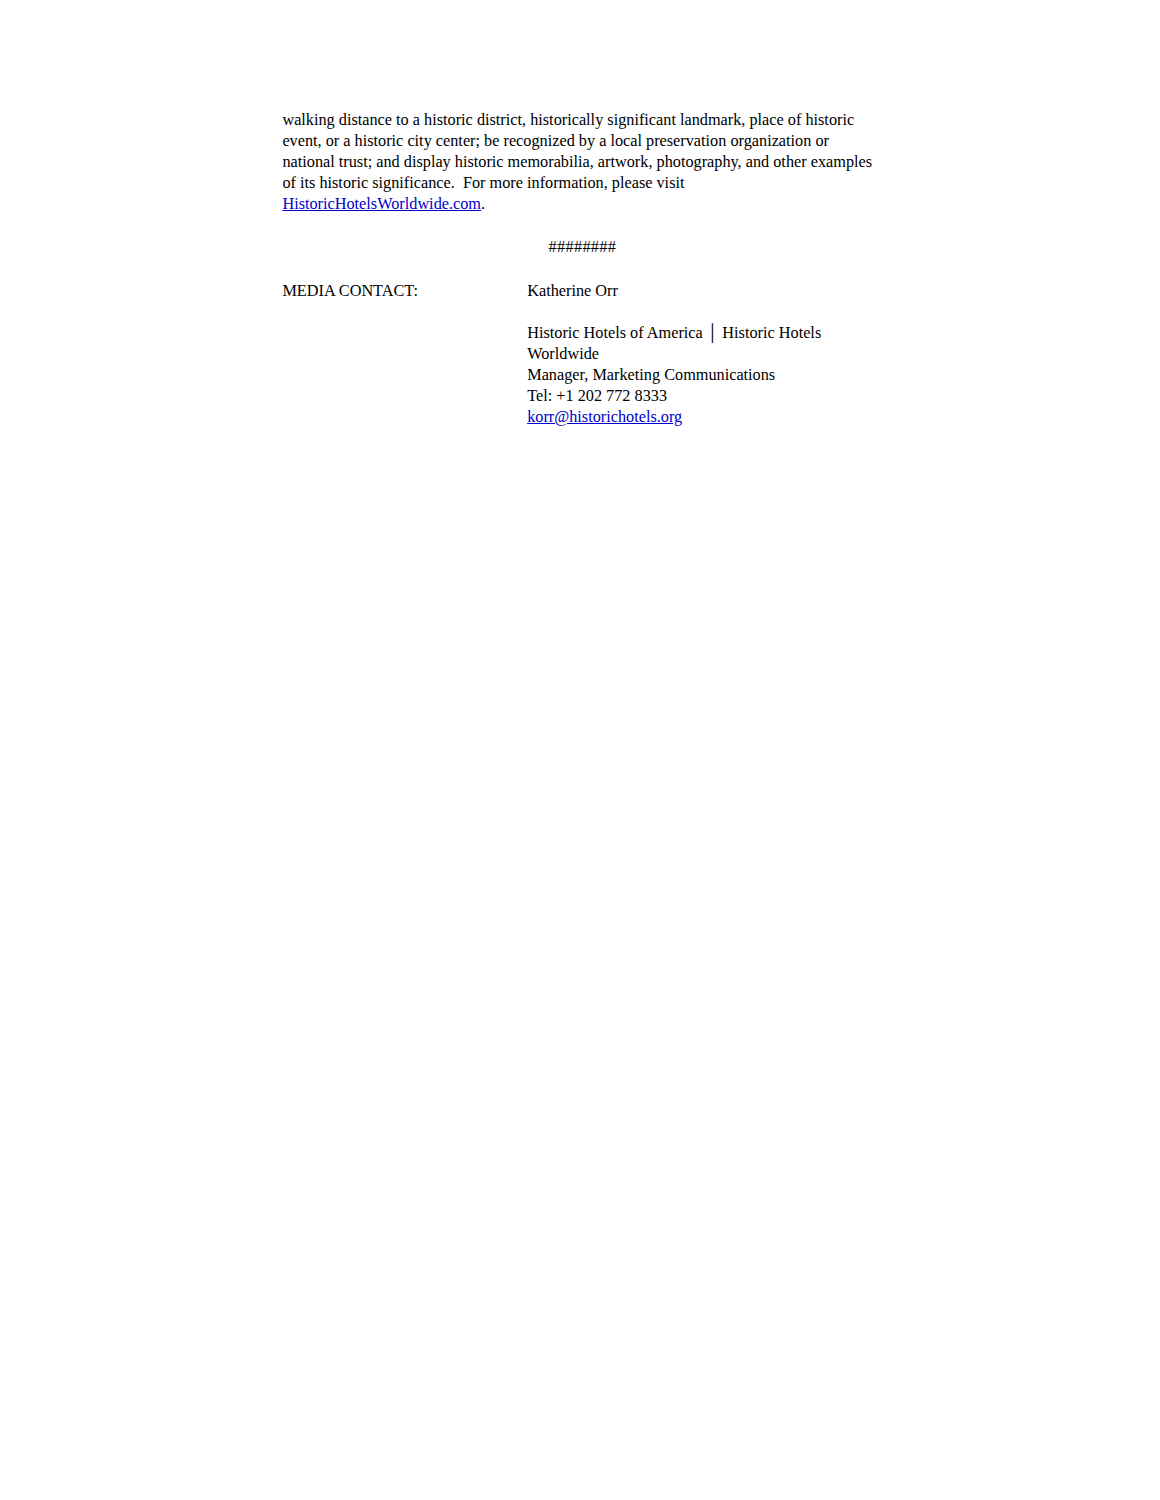walking distance to a historic district, historically significant landmark, place of historic event, or a historic city center; be recognized by a local preservation organization or national trust; and display historic memorabilia, artwork, photography, and other examples of its historic significance. For more information, please visit HistoricHotelsWorldwide.com.
########
| MEDIA CONTACT: | Katherine Orr Historic Hotels of America │ Historic Hotels Worldwide Manager, Marketing Communications Tel: +1 202 772 8333 korr@historichotels.org |